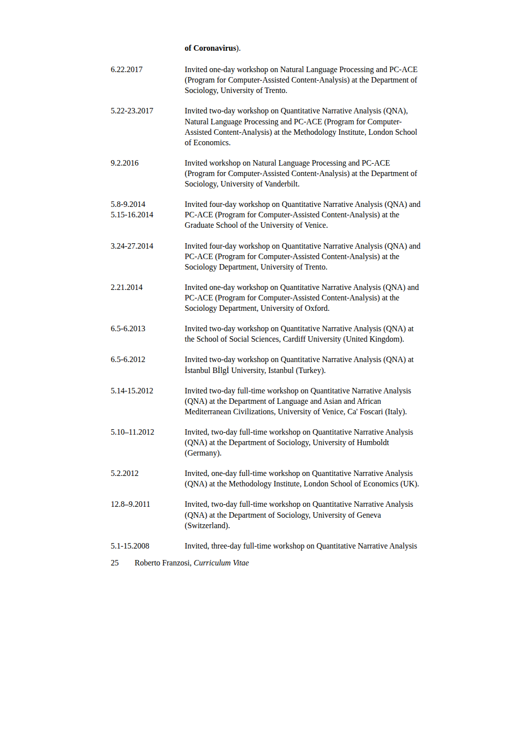of Coronavirus).
6.22.2017
Invited one-day workshop on Natural Language Processing and PC-ACE (Program for Computer-Assisted Content-Analysis) at the Department of Sociology, University of Trento.
5.22-23.2017
Invited two-day workshop on Quantitative Narrative Analysis (QNA), Natural Language Processing and PC-ACE (Program for Computer-Assisted Content-Analysis) at the Methodology Institute, London School of Economics.
9.2.2016
Invited workshop on Natural Language Processing and PC-ACE (Program for Computer-Assisted Content-Analysis) at the Department of Sociology, University of Vanderbilt.
5.8-9.20145.15-16.2014
Invited four-day workshop on Quantitative Narrative Analysis (QNA) and PC-ACE (Program for Computer-Assisted Content-Analysis) at the Graduate School of the University of Venice.
3.24-27.2014
Invited four-day workshop on Quantitative Narrative Analysis (QNA) and PC-ACE (Program for Computer-Assisted Content-Analysis) at the Sociology Department, University of Trento.
2.21.2014
Invited one-day workshop on Quantitative Narrative Analysis (QNA) and PC-ACE (Program for Computer-Assisted Content-Analysis) at the Sociology Department, University of Oxford.
6.5-6.2013
Invited two-day workshop on Quantitative Narrative Analysis (QNA) at the School of Social Sciences, Cardiff University (United Kingdom).
6.5-6.2012
Invited two-day workshop on Quantitative Narrative Analysis (QNA) at İstanbul Bİlgİ University, Istanbul (Turkey).
5.14-15.2012
Invited two-day full-time workshop on Quantitative Narrative Analysis (QNA) at the Department of Language and Asian and African Mediterranean Civilizations, University of Venice, Ca' Foscari (Italy).
5.10–11.2012
Invited, two-day full-time workshop on Quantitative Narrative Analysis (QNA) at the Department of Sociology, University of Humboldt (Germany).
5.2.2012
Invited, one-day full-time workshop on Quantitative Narrative Analysis (QNA) at the Methodology Institute, London School of Economics (UK).
12.8–9.2011
Invited, two-day full-time workshop on Quantitative Narrative Analysis (QNA) at the Department of Sociology, University of Geneva (Switzerland).
5.1-15.2008
Invited, three-day full-time workshop on Quantitative Narrative Analysis
25 Roberto Franzosi, Curriculum Vitae